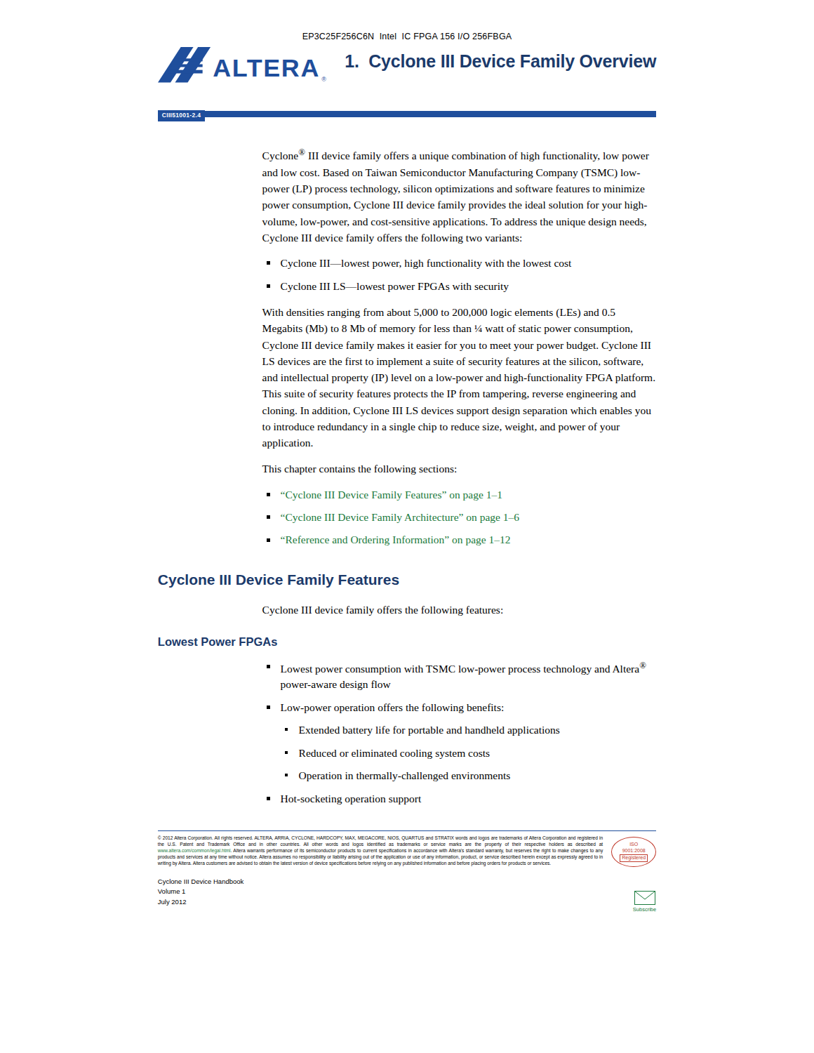EP3C25F256C6N Intel IC FPGA 156 I/O 256FBGA
ALTERA ®
1. Cyclone III Device Family Overview
CIII51001-2.4
Cyclone® III device family offers a unique combination of high functionality, low power and low cost. Based on Taiwan Semiconductor Manufacturing Company (TSMC) low-power (LP) process technology, silicon optimizations and software features to minimize power consumption, Cyclone III device family provides the ideal solution for your high-volume, low-power, and cost-sensitive applications. To address the unique design needs, Cyclone III device family offers the following two variants:
Cyclone III—lowest power, high functionality with the lowest cost
Cyclone III LS—lowest power FPGAs with security
With densities ranging from about 5,000 to 200,000 logic elements (LEs) and 0.5 Megabits (Mb) to 8 Mb of memory for less than ¼ watt of static power consumption, Cyclone III device family makes it easier for you to meet your power budget. Cyclone III LS devices are the first to implement a suite of security features at the silicon, software, and intellectual property (IP) level on a low-power and high-functionality FPGA platform. This suite of security features protects the IP from tampering, reverse engineering and cloning. In addition, Cyclone III LS devices support design separation which enables you to introduce redundancy in a single chip to reduce size, weight, and power of your application.
This chapter contains the following sections:
“Cyclone III Device Family Features” on page 1–1
“Cyclone III Device Family Architecture” on page 1–6
“Reference and Ordering Information” on page 1–12
Cyclone III Device Family Features
Cyclone III device family offers the following features:
Lowest Power FPGAs
Lowest power consumption with TSMC low-power process technology and Altera® power-aware design flow
Low-power operation offers the following benefits:
Extended battery life for portable and handheld applications
Reduced or eliminated cooling system costs
Operation in thermally-challenged environments
Hot-socketing operation support
© 2012 Altera Corporation. All rights reserved. ALTERA, ARRIA, CYCLONE, HARDCOPY, MAX, MEGACORE, NIOS, QUARTUS and STRATIX words and logos are trademarks of Altera Corporation and registered in the U.S. Patent and Trademark Office and in other countries. All other words and logos identified as trademarks or service marks are the property of their respective holders as described at www.altera.com/common/legal.html. Altera warrants performance of its semiconductor products to current specifications in accordance with Altera's standard warranty, but reserves the right to make changes to any products and services at any time without notice. Altera assumes no responsibility or liability arising out of the application or use of any information, product, or service described herein except as expressly agreed to in writing by Altera. Altera customers are advised to obtain the latest version of device specifications before relying on any published information and before placing orders for products or services.
ISO
9001:2008
Registered
Cyclone III Device Handbook
Volume 1
July 2012
Subscribe